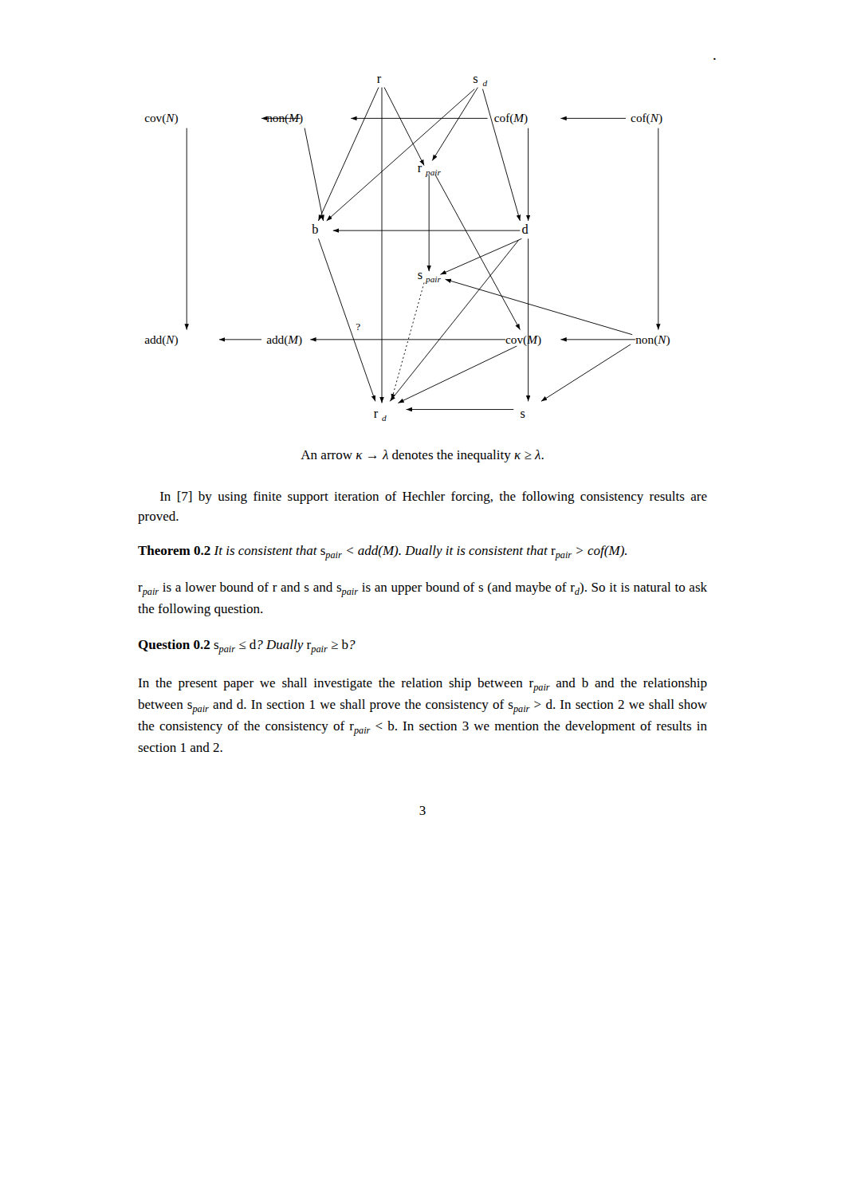.
r s d cov(N) non(M) cof(M) cof(N) r pair b d s pair add(N) add(M) cov(M) non(N) r d s ?
An arrow κ → λ denotes the inequality κ ≥ λ.
In [7] by using finite support iteration of Hechler forcing, the following consistency results are proved.
Theorem 0.2 It is consistent that spair < add(M). Dually it is consistent that rpair > cof(M).
rpair is a lower bound of r and s and spair is an upper bound of s (and maybe of rd). So it is natural to ask the following question.
Question 0.2 spair ≤ d? Dually rpair ≥ b?
In the present paper we shall investigate the relation ship between rpair and b and the relationship between spair and d. In section 1 we shall prove the consistency of spair > d. In section 2 we shall show the consistency of the consistency of rpair < b. In section 3 we mention the development of results in section 1 and 2.
3